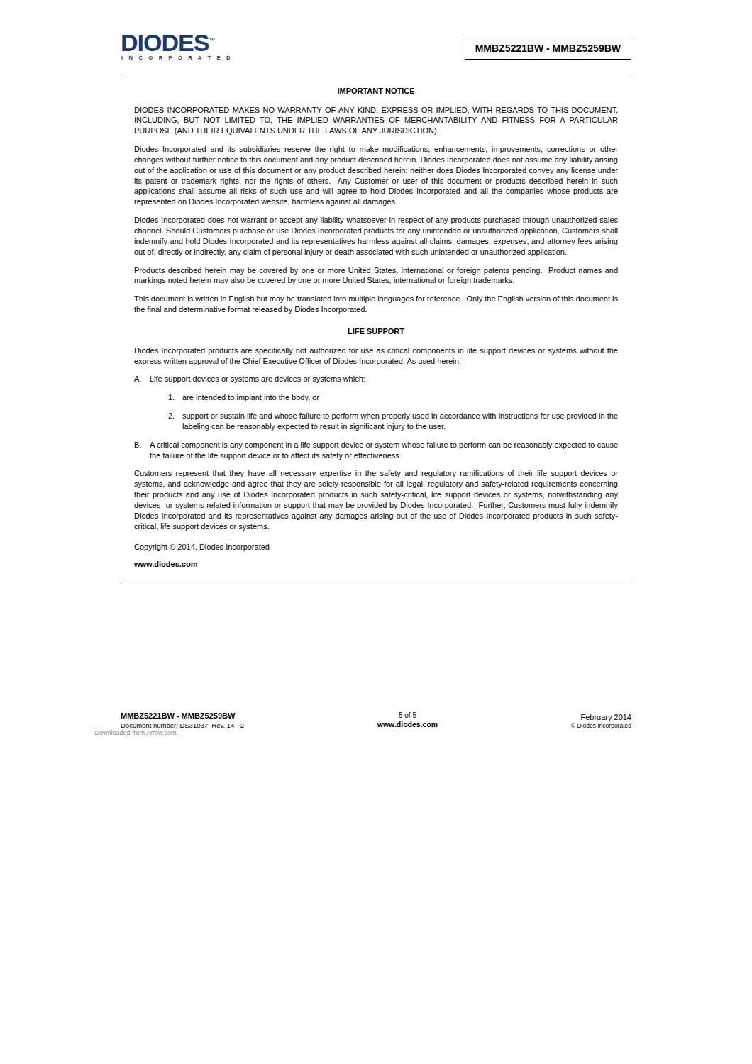DIODES™
I N C O R P O R A T E D
MMBZ5221BW - MMBZ5259BW
IMPORTANT NOTICE
DIODES INCORPORATED MAKES NO WARRANTY OF ANY KIND, EXPRESS OR IMPLIED, WITH REGARDS TO THIS DOCUMENT, INCLUDING, BUT NOT LIMITED TO, THE IMPLIED WARRANTIES OF MERCHANTABILITY AND FITNESS FOR A PARTICULAR PURPOSE (AND THEIR EQUIVALENTS UNDER THE LAWS OF ANY JURISDICTION).
Diodes Incorporated and its subsidiaries reserve the right to make modifications, enhancements, improvements, corrections or other changes without further notice to this document and any product described herein. Diodes Incorporated does not assume any liability arising out of the application or use of this document or any product described herein; neither does Diodes Incorporated convey any license under its patent or trademark rights, nor the rights of others. Any Customer or user of this document or products described herein in such applications shall assume all risks of such use and will agree to hold Diodes Incorporated and all the companies whose products are represented on Diodes Incorporated website, harmless against all damages.
Diodes Incorporated does not warrant or accept any liability whatsoever in respect of any products purchased through unauthorized sales channel. Should Customers purchase or use Diodes Incorporated products for any unintended or unauthorized application, Customers shall indemnify and hold Diodes Incorporated and its representatives harmless against all claims, damages, expenses, and attorney fees arising out of, directly or indirectly, any claim of personal injury or death associated with such unintended or unauthorized application.
Products described herein may be covered by one or more United States, international or foreign patents pending. Product names and markings noted herein may also be covered by one or more United States, international or foreign trademarks.
This document is written in English but may be translated into multiple languages for reference. Only the English version of this document is the final and determinative format released by Diodes Incorporated.
LIFE SUPPORT
Diodes Incorporated products are specifically not authorized for use as critical components in life support devices or systems without the express written approval of the Chief Executive Officer of Diodes Incorporated. As used herein:
A.
Life support devices or systems are devices or systems which:
1.
are intended to implant into the body, or
2.
support or sustain life and whose failure to perform when properly used in accordance with instructions for use provided in the labeling can be reasonably expected to result in significant injury to the user.
B.
A critical component is any component in a life support device or system whose failure to perform can be reasonably expected to cause the failure of the life support device or to affect its safety or effectiveness.
Customers represent that they have all necessary expertise in the safety and regulatory ramifications of their life support devices or systems, and acknowledge and agree that they are solely responsible for all legal, regulatory and safety-related requirements concerning their products and any use of Diodes Incorporated products in such safety-critical, life support devices or systems, notwithstanding any devices- or systems-related information or support that may be provided by Diodes Incorporated. Further, Customers must fully indemnify Diodes Incorporated and its representatives against any damages arising out of the use of Diodes Incorporated products in such safety-critical, life support devices or systems.
Copyright © 2014, Diodes Incorporated
www.diodes.com
MMBZ5221BW - MMBZ5259BW
Document number: DS31037 Rev. 14 - 2
5 of 5
www.diodes.com
February 2014
© Diodes Incorporated
Downloaded from Arrow.com.